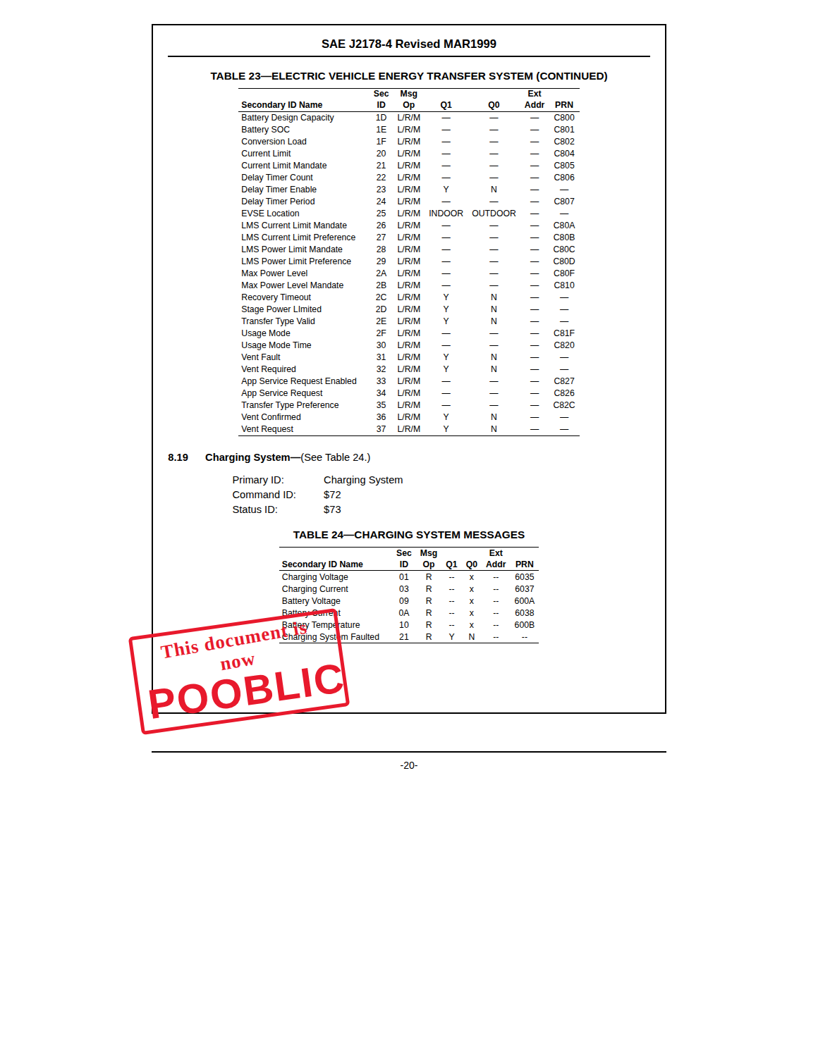SAE J2178-4 Revised MAR1999
TABLE 23—ELECTRIC VEHICLE ENERGY TRANSFER SYSTEM (CONTINUED)
| | Sec | Msg | | | Ext | |
| --- | --- | --- | --- | --- | --- | --- |
| Secondary ID Name | ID | Op | Q1 | Q0 | Addr | PRN |
| Battery Design Capacity | 1D | L/R/M | — | — | — | C800 |
| Battery SOC | 1E | L/R/M | — | — | — | C801 |
| Conversion Load | 1F | L/R/M | — | — | — | C802 |
| Current Limit | 20 | L/R/M | — | — | — | C804 |
| Current Limit Mandate | 21 | L/R/M | — | — | — | C805 |
| Delay Timer Count | 22 | L/R/M | — | — | — | C806 |
| Delay Timer Enable | 23 | L/R/M | Y | N | — | — |
| Delay Timer Period | 24 | L/R/M | — | — | — | C807 |
| EVSE Location | 25 | L/R/M | INDOOR | OUTDOOR | — | — |
| LMS Current Limit Mandate | 26 | L/R/M | — | — | — | C80A |
| LMS Current Limit Preference | 27 | L/R/M | — | — | — | C80B |
| LMS Power Limit Mandate | 28 | L/R/M | — | — | — | C80C |
| LMS Power Limit Preference | 29 | L/R/M | — | — | — | C80D |
| Max Power Level | 2A | L/R/M | — | — | — | C80F |
| Max Power Level Mandate | 2B | L/R/M | — | — | — | C810 |
| Recovery Timeout | 2C | L/R/M | Y | N | — | — |
| Stage Power LImited | 2D | L/R/M | Y | N | — | — |
| Transfer Type Valid | 2E | L/R/M | Y | N | — | — |
| Usage Mode | 2F | L/R/M | — | — | — | C81F |
| Usage Mode Time | 30 | L/R/M | — | — | — | C820 |
| Vent Fault | 31 | L/R/M | Y | N | — | — |
| Vent Required | 32 | L/R/M | Y | N | — | — |
| App Service Request Enabled | 33 | L/R/M | — | — | — | C827 |
| App Service Request | 34 | L/R/M | — | — | — | C826 |
| Transfer Type Preference | 35 | L/R/M | — | — | — | C82C |
| Vent Confirmed | 36 | L/R/M | Y | N | — | — |
| Vent Request | 37 | L/R/M | Y | N | — | — |
8.19 Charging System—(See Table 24.)
Primary ID: Charging System
Command ID:$72
Status ID:$73
TABLE 24—CHARGING SYSTEM MESSAGES
| | Sec | Msg | | | Ext | |
| --- | --- | --- | --- | --- | --- | --- |
| Secondary ID Name | ID | Op | Q1 | Q0 | Addr | PRN |
| Charging Voltage | 01 | R | -- | x | -- | 6035 |
| Charging Current | 03 | R | -- | x | -- | 6037 |
| Battery Voltage | 09 | R | -- | x | -- | 600A |
| Battery Current | 0A | R | -- | x | -- | 6038 |
| Battery Temperature | 10 | R | -- | x | -- | 600B |
| Charging System Faulted | 21 | R | Y | N | -- | -- |
This document is now
POOBLIC
-20-